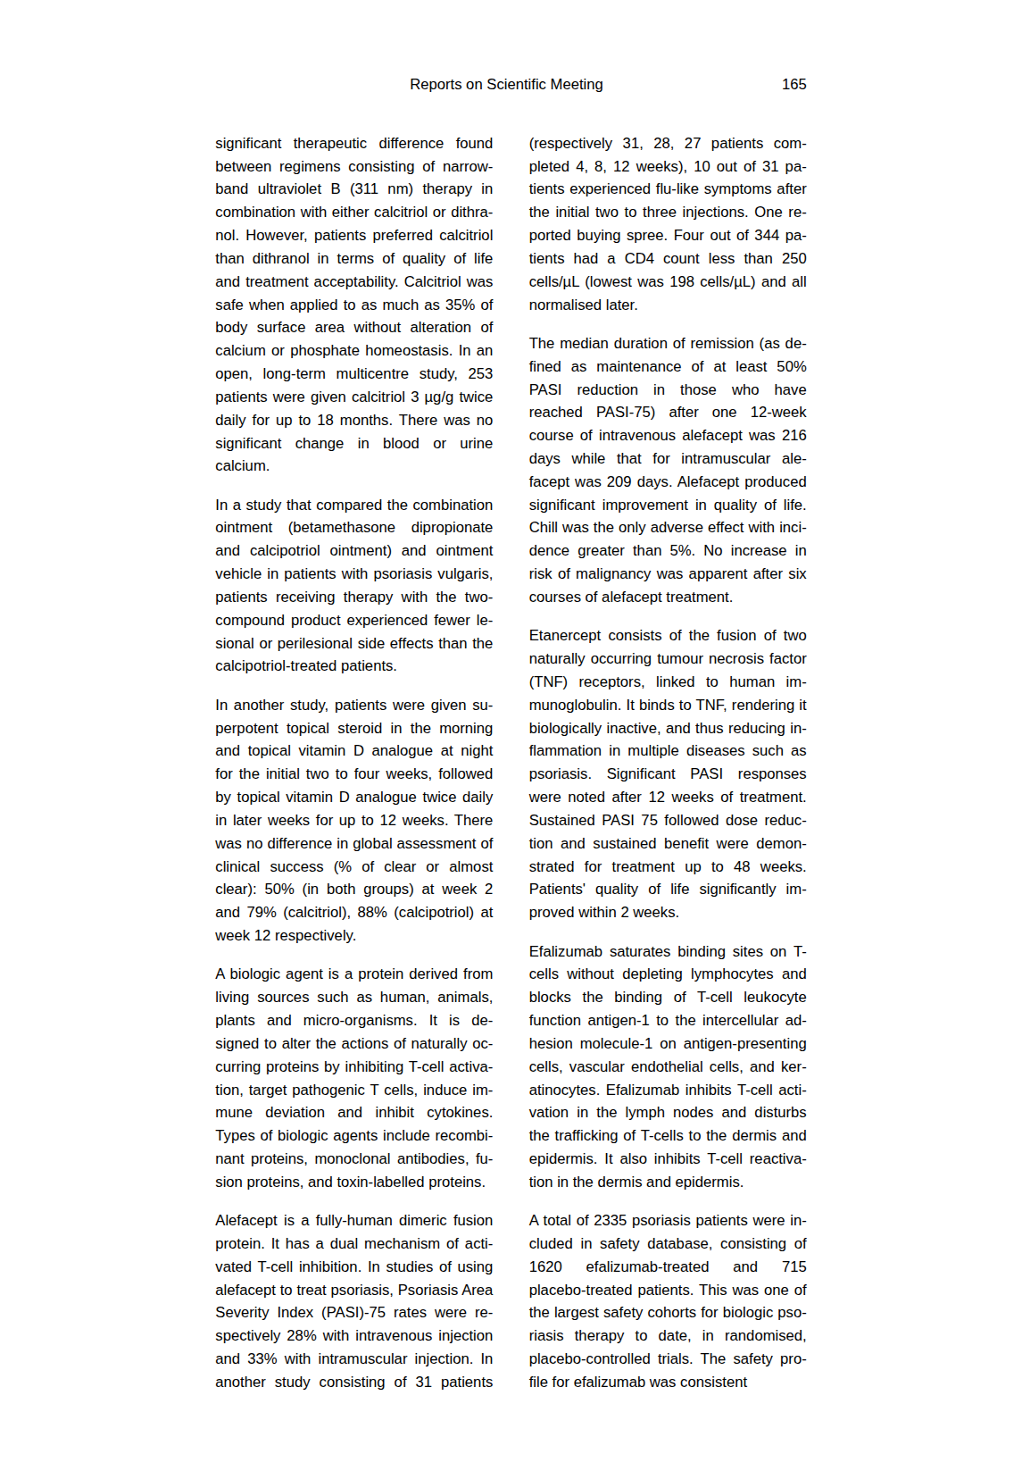Reports on Scientific Meeting 165
significant therapeutic difference found between regimens consisting of narrow-band ultraviolet B (311 nm) therapy in combination with either calcitriol or dithranol. However, patients preferred calcitriol than dithranol in terms of quality of life and treatment acceptability. Calcitriol was safe when applied to as much as 35% of body surface area without alteration of calcium or phosphate homeostasis. In an open, long-term multicentre study, 253 patients were given calcitriol 3 µg/g twice daily for up to 18 months. There was no significant change in blood or urine calcium.
In a study that compared the combination ointment (betamethasone dipropionate and calcipotriol ointment) and ointment vehicle in patients with psoriasis vulgaris, patients receiving therapy with the two-compound product experienced fewer lesional or perilesional side effects than the calcipotriol-treated patients.
In another study, patients were given superpotent topical steroid in the morning and topical vitamin D analogue at night for the initial two to four weeks, followed by topical vitamin D analogue twice daily in later weeks for up to 12 weeks. There was no difference in global assessment of clinical success (% of clear or almost clear): 50% (in both groups) at week 2 and 79% (calcitriol), 88% (calcipotriol) at week 12 respectively.
A biologic agent is a protein derived from living sources such as human, animals, plants and micro-organisms. It is designed to alter the actions of naturally occurring proteins by inhibiting T-cell activation, target pathogenic T cells, induce immune deviation and inhibit cytokines. Types of biologic agents include recombinant proteins, monoclonal antibodies, fusion proteins, and toxin-labelled proteins.
Alefacept is a fully-human dimeric fusion protein. It has a dual mechanism of activated T-cell inhibition. In studies of using alefacept to treat psoriasis, Psoriasis Area Severity Index (PASI)-75 rates were respectively 28% with intravenous injection and 33% with intramuscular injection. In another study consisting of 31 patients (respectively 31, 28, 27 patients completed 4, 8, 12 weeks), 10 out of 31 patients experienced flu-like symptoms after the initial two to three injections. One reported buying spree. Four out of 344 patients had a CD4 count less than 250 cells/µL (lowest was 198 cells/µL) and all normalised later.
The median duration of remission (as defined as maintenance of at least 50% PASI reduction in those who have reached PASI-75) after one 12-week course of intravenous alefacept was 216 days while that for intramuscular alefacept was 209 days. Alefacept produced significant improvement in quality of life. Chill was the only adverse effect with incidence greater than 5%. No increase in risk of malignancy was apparent after six courses of alefacept treatment.
Etanercept consists of the fusion of two naturally occurring tumour necrosis factor (TNF) receptors, linked to human immunoglobulin. It binds to TNF, rendering it biologically inactive, and thus reducing inflammation in multiple diseases such as psoriasis. Significant PASI responses were noted after 12 weeks of treatment. Sustained PASI 75 followed dose reduction and sustained benefit were demonstrated for treatment up to 48 weeks. Patients' quality of life significantly improved within 2 weeks.
Efalizumab saturates binding sites on T-cells without depleting lymphocytes and blocks the binding of T-cell leukocyte function antigen-1 to the intercellular adhesion molecule-1 on antigen-presenting cells, vascular endothelial cells, and keratinocytes. Efalizumab inhibits T-cell activation in the lymph nodes and disturbs the trafficking of T-cells to the dermis and epidermis. It also inhibits T-cell reactivation in the dermis and epidermis.
A total of 2335 psoriasis patients were included in safety database, consisting of 1620 efalizumab-treated and 715 placebo-treated patients. This was one of the largest safety cohorts for biologic psoriasis therapy to date, in randomised, placebo-controlled trials. The safety profile for efalizumab was consistent